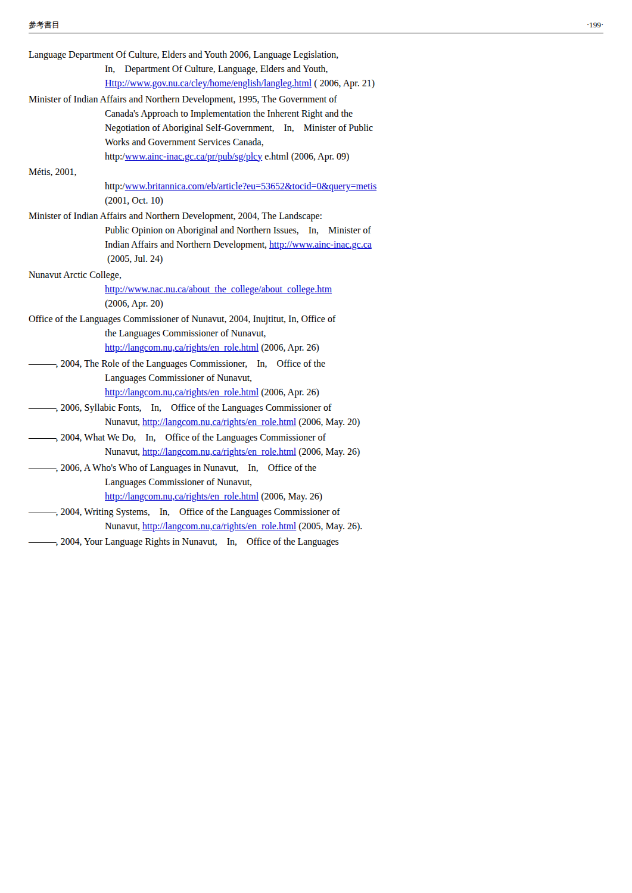參考書目 ‧199‧
Language Department Of Culture, Elders and Youth 2006, Language Legislation, In, Department Of Culture, Language, Elders and Youth, Http://www.gov.nu.ca/cley/home/english/langleg.html ( 2006, Apr. 21)
Minister of Indian Affairs and Northern Development, 1995, The Government of Canada's Approach to Implementation the Inherent Right and the Negotiation of Aboriginal Self-Government, In, Minister of Public Works and Government Services Canada, http:/www.ainc-inac.gc.ca/pr/pub/sg/plcy e.html (2006, Apr. 09)
Métis, 2001, http:/www.britannica.com/eb/article?eu=53652&tocid=0&query=metis (2001, Oct. 10)
Minister of Indian Affairs and Northern Development, 2004, The Landscape: Public Opinion on Aboriginal and Northern Issues, In, Minister of Indian Affairs and Northern Development, http://www.ainc-inac.gc.ca (2005, Jul. 24)
Nunavut Arctic College, http://www.nac.nu.ca/about_the_college/about_college.htm (2006, Apr. 20)
Office of the Languages Commissioner of Nunavut, 2004, Inujtitut, In, Office of the Languages Commissioner of Nunavut, http://langcom.nu,ca/rights/en_role.html (2006, Apr. 26)
———, 2004, The Role of the Languages Commissioner, In, Office of the Languages Commissioner of Nunavut, http://langcom.nu,ca/rights/en_role.html (2006, Apr. 26)
———, 2006, Syllabic Fonts, In, Office of the Languages Commissioner of Nunavut, http://langcom.nu,ca/rights/en_role.html (2006, May. 20)
———, 2004, What We Do, In, Office of the Languages Commissioner of Nunavut, http://langcom.nu,ca/rights/en_role.html (2006, May. 26)
———, 2006, A Who's Who of Languages in Nunavut, In, Office of the Languages Commissioner of Nunavut, http://langcom.nu,ca/rights/en_role.html (2006, May. 26)
———, 2004, Writing Systems, In, Office of the Languages Commissioner of Nunavut, http://langcom.nu,ca/rights/en_role.html (2005, May. 26).
———, 2004, Your Language Rights in Nunavut, In, Office of the Languages